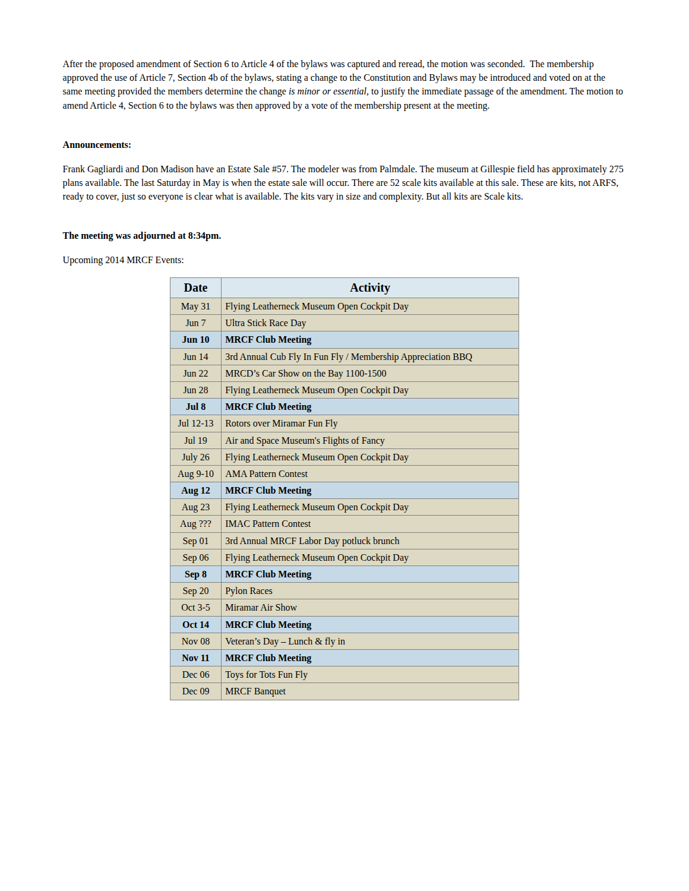After the proposed amendment of Section 6 to Article 4 of the bylaws was captured and reread, the motion was seconded. The membership approved the use of Article 7, Section 4b of the bylaws, stating a change to the Constitution and Bylaws may be introduced and voted on at the same meeting provided the members determine the change is minor or essential, to justify the immediate passage of the amendment. The motion to amend Article 4, Section 6 to the bylaws was then approved by a vote of the membership present at the meeting.
Announcements:
Frank Gagliardi and Don Madison have an Estate Sale #57. The modeler was from Palmdale. The museum at Gillespie field has approximately 275 plans available. The last Saturday in May is when the estate sale will occur. There are 52 scale kits available at this sale. These are kits, not ARFS, ready to cover, just so everyone is clear what is available. The kits vary in size and complexity. But all kits are Scale kits.
The meeting was adjourned at 8:34pm.
Upcoming 2014 MRCF Events:
| Date | Activity |
| --- | --- |
| May 31 | Flying Leatherneck Museum Open Cockpit Day |
| Jun 7 | Ultra Stick Race Day |
| Jun 10 | MRCF Club Meeting |
| Jun 14 | 3rd Annual Cub Fly In Fun Fly / Membership Appreciation BBQ |
| Jun 22 | MRCD’s Car Show on the Bay 1100-1500 |
| Jun 28 | Flying Leatherneck Museum Open Cockpit Day |
| Jul 8 | MRCF Club Meeting |
| Jul 12-13 | Rotors over Miramar Fun Fly |
| Jul 19 | Air and Space Museum's Flights of Fancy |
| July 26 | Flying Leatherneck Museum Open Cockpit Day |
| Aug 9-10 | AMA Pattern Contest |
| Aug 12 | MRCF Club Meeting |
| Aug 23 | Flying Leatherneck Museum Open Cockpit Day |
| Aug ??? | IMAC Pattern Contest |
| Sep 01 | 3rd Annual MRCF Labor Day potluck brunch |
| Sep 06 | Flying Leatherneck Museum Open Cockpit Day |
| Sep 8 | MRCF Club Meeting |
| Sep 20 | Pylon Races |
| Oct 3-5 | Miramar Air Show |
| Oct 14 | MRCF Club Meeting |
| Nov 08 | Veteran’s Day – Lunch & fly in |
| Nov 11 | MRCF Club Meeting |
| Dec 06 | Toys for Tots Fun Fly |
| Dec 09 | MRCF Banquet |